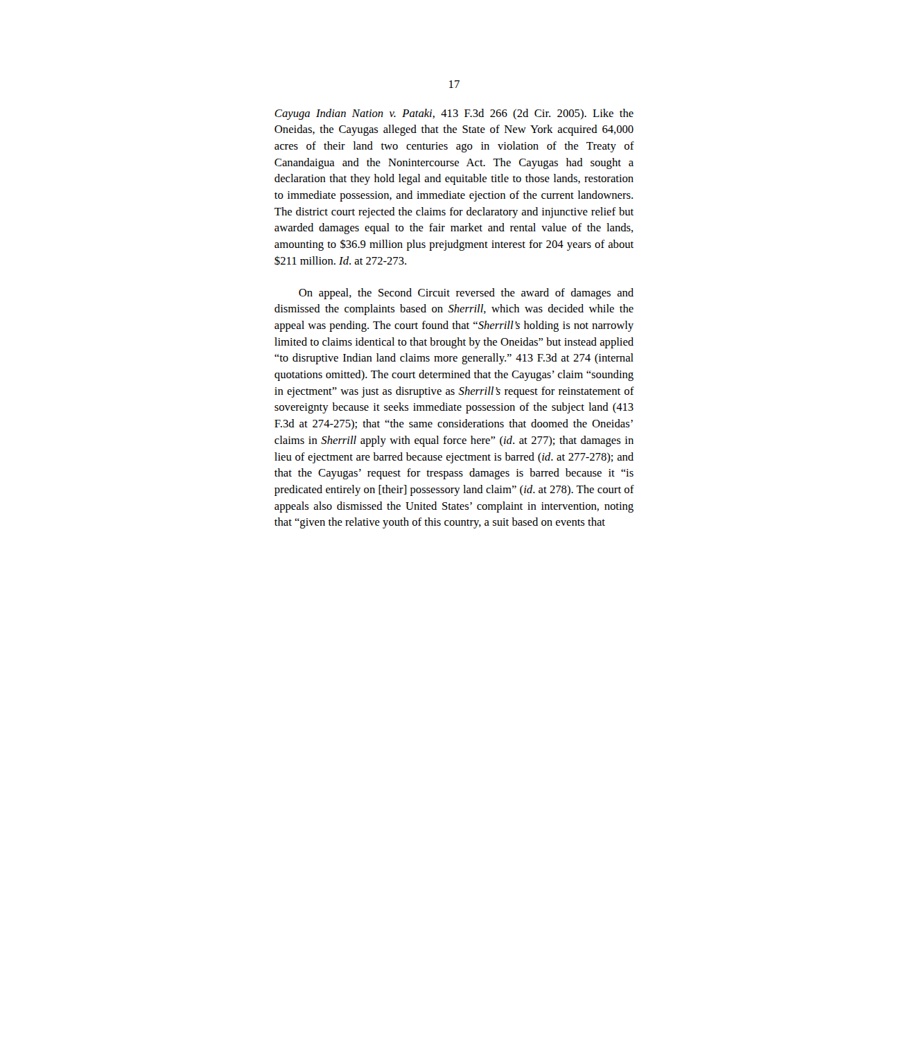17
Cayuga Indian Nation v. Pataki, 413 F.3d 266 (2d Cir. 2005). Like the Oneidas, the Cayugas alleged that the State of New York acquired 64,000 acres of their land two centuries ago in violation of the Treaty of Canandaigua and the Nonintercourse Act. The Cayugas had sought a declaration that they hold legal and equitable title to those lands, restoration to immediate possession, and immediate ejection of the current landowners. The district court rejected the claims for declaratory and injunctive relief but awarded damages equal to the fair market and rental value of the lands, amounting to $36.9 million plus prejudgment interest for 204 years of about $211 million. Id. at 272-273.
On appeal, the Second Circuit reversed the award of damages and dismissed the complaints based on Sherrill, which was decided while the appeal was pending. The court found that “Sherrill’s holding is not narrowly limited to claims identical to that brought by the Oneidas” but instead applied “to disruptive Indian land claims more generally.” 413 F.3d at 274 (internal quotations omitted). The court determined that the Cayugas’ claim “sounding in ejectment” was just as disruptive as Sherrill’s request for reinstatement of sovereignty because it seeks immediate possession of the subject land (413 F.3d at 274-275); that “the same considerations that doomed the Oneidas’ claims in Sherrill apply with equal force here” (id. at 277); that damages in lieu of ejectment are barred because ejectment is barred (id. at 277-278); and that the Cayugas’ request for trespass damages is barred because it “is predicated entirely on [their] possessory land claim” (id. at 278). The court of appeals also dismissed the United States’ complaint in intervention, noting that “given the relative youth of this country, a suit based on events that